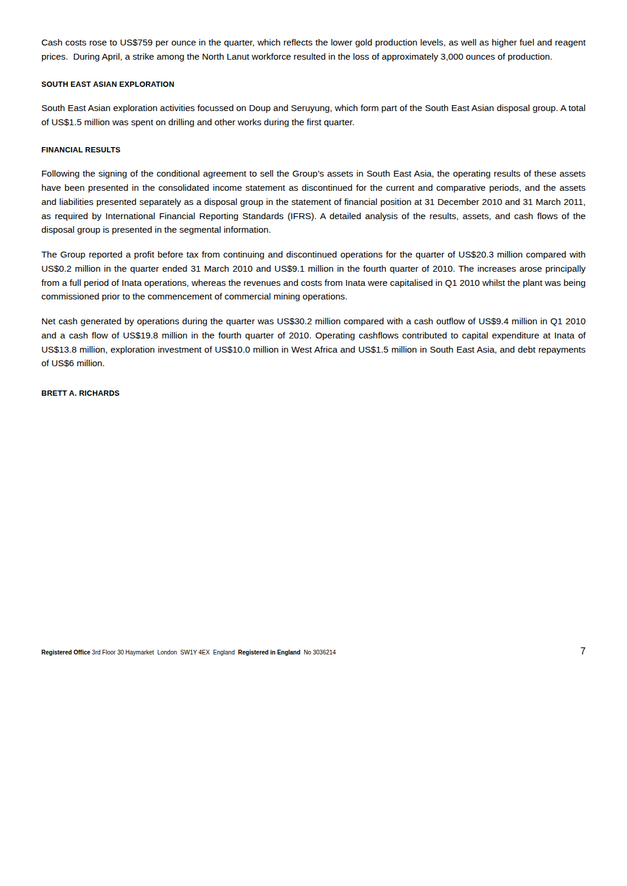Cash costs rose to US$759 per ounce in the quarter, which reflects the lower gold production levels, as well as higher fuel and reagent prices. During April, a strike among the North Lanut workforce resulted in the loss of approximately 3,000 ounces of production.
South East Asian Exploration
South East Asian exploration activities focussed on Doup and Seruyung, which form part of the South East Asian disposal group. A total of US$1.5 million was spent on drilling and other works during the first quarter.
Financial results
Following the signing of the conditional agreement to sell the Group’s assets in South East Asia, the operating results of these assets have been presented in the consolidated income statement as discontinued for the current and comparative periods, and the assets and liabilities presented separately as a disposal group in the statement of financial position at 31 December 2010 and 31 March 2011, as required by International Financial Reporting Standards (IFRS). A detailed analysis of the results, assets, and cash flows of the disposal group is presented in the segmental information.
The Group reported a profit before tax from continuing and discontinued operations for the quarter of US$20.3 million compared with US$0.2 million in the quarter ended 31 March 2010 and US$9.1 million in the fourth quarter of 2010. The increases arose principally from a full period of Inata operations, whereas the revenues and costs from Inata were capitalised in Q1 2010 whilst the plant was being commissioned prior to the commencement of commercial mining operations.
Net cash generated by operations during the quarter was US$30.2 million compared with a cash outflow of US$9.4 million in Q1 2010 and a cash flow of US$19.8 million in the fourth quarter of 2010. Operating cashflows contributed to capital expenditure at Inata of US$13.8 million, exploration investment of US$10.0 million in West Africa and US$1.5 million in South East Asia, and debt repayments of US$6 million.
Brett A. Richards
Registered Office 3rd Floor 30 Haymarket London SW1Y 4EX England Registered in England No 3036214 7